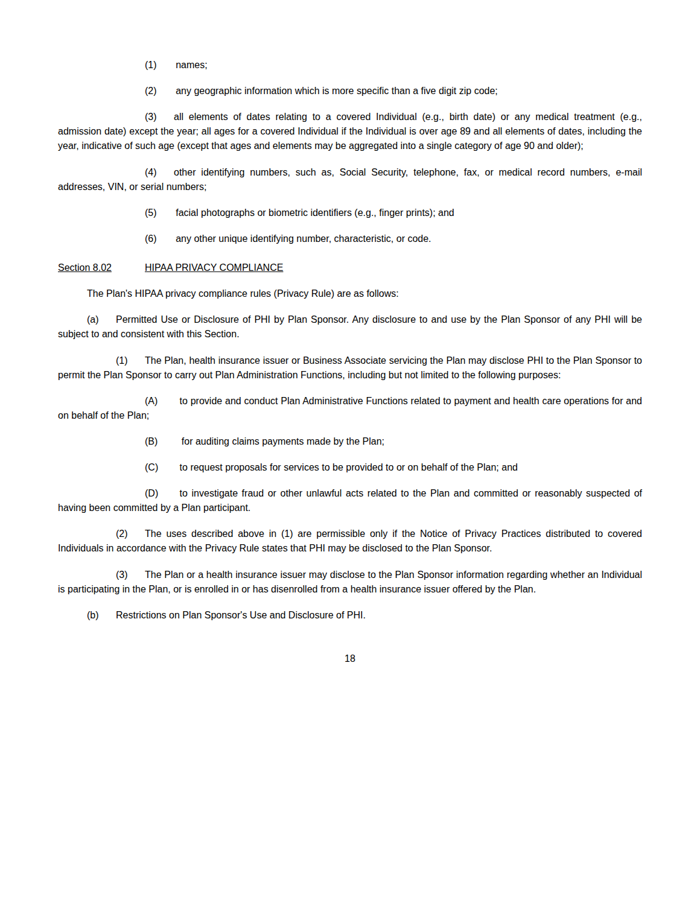(1) names;
(2) any geographic information which is more specific than a five digit zip code;
(3) all elements of dates relating to a covered Individual (e.g., birth date) or any medical treatment (e.g., admission date) except the year; all ages for a covered Individual if the Individual is over age 89 and all elements of dates, including the year, indicative of such age (except that ages and elements may be aggregated into a single category of age 90 and older);
(4) other identifying numbers, such as, Social Security, telephone, fax, or medical record numbers, e-mail addresses, VIN, or serial numbers;
(5) facial photographs or biometric identifiers (e.g., finger prints); and
(6) any other unique identifying number, characteristic, or code.
Section 8.02 HIPAA PRIVACY COMPLIANCE
The Plan's HIPAA privacy compliance rules (Privacy Rule) are as follows:
(a) Permitted Use or Disclosure of PHI by Plan Sponsor. Any disclosure to and use by the Plan Sponsor of any PHI will be subject to and consistent with this Section.
(1) The Plan, health insurance issuer or Business Associate servicing the Plan may disclose PHI to the Plan Sponsor to permit the Plan Sponsor to carry out Plan Administration Functions, including but not limited to the following purposes:
(A) to provide and conduct Plan Administrative Functions related to payment and health care operations for and on behalf of the Plan;
(B) for auditing claims payments made by the Plan;
(C) to request proposals for services to be provided to or on behalf of the Plan; and
(D) to investigate fraud or other unlawful acts related to the Plan and committed or reasonably suspected of having been committed by a Plan participant.
(2) The uses described above in (1) are permissible only if the Notice of Privacy Practices distributed to covered Individuals in accordance with the Privacy Rule states that PHI may be disclosed to the Plan Sponsor.
(3) The Plan or a health insurance issuer may disclose to the Plan Sponsor information regarding whether an Individual is participating in the Plan, or is enrolled in or has disenrolled from a health insurance issuer offered by the Plan.
(b) Restrictions on Plan Sponsor's Use and Disclosure of PHI.
18